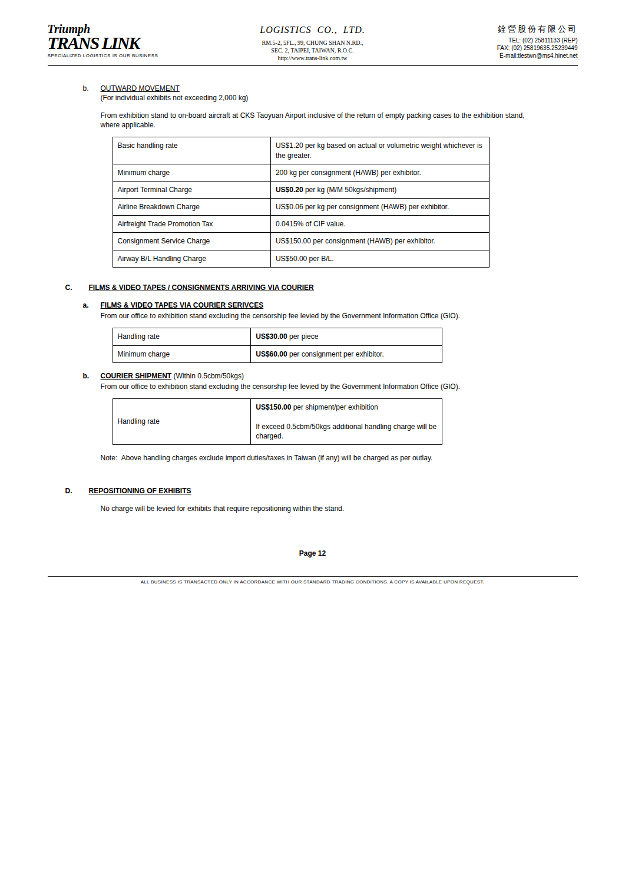Triumph TRANS LINK
Specialized Logistics is our Business
LOGISTICS CO., LTD.
RM.5-2, 5FL., 99, CHUNG SHAN N.RD.,
SEC. 2, TAIPEI, TAIWAN, R.O.C.
http://www.trans-link.com.tw
銓營股份有限公司
TEL: (02) 25811133 (REP)
FAX: (02) 25819635.25239449
E-mail:tlestwn@ms4.hinet.net
b.
OUTWARD MOVEMENT
(For individual exhibits not exceeding 2,000 kg)
From exhibition stand to on-board aircraft at CKS Taoyuan Airport inclusive of the return of empty packing cases to the exhibition stand, where applicable.
| Basic handling rate | US$1.20 per kg based on actual or volumetric weight whichever is the greater. |
| Minimum charge | 200 kg per consignment (HAWB) per exhibitor. |
| Airport Terminal Charge | US$0.20 per kg (M/M 50kgs/shipment) |
| Airline Breakdown Charge | US$0.06 per kg per consignment (HAWB) per exhibitor. |
| Airfreight Trade Promotion Tax | 0.0415% of CIF value. |
| Consignment Service Charge | US$150.00 per consignment (HAWB) per exhibitor. |
| Airway B/L Handling Charge | US$50.00 per B/L. |
C.
FILMS & VIDEO TAPES / CONSIGNMENTS ARRIVING VIA COURIER
a.
FILMS & VIDEO TAPES VIA COURIER SERIVCES
From our office to exhibition stand excluding the censorship fee levied by the Government Information Office (GIO).
| Handling rate | US$30.00 per piece |
| Minimum charge | US$60.00 per consignment per exhibitor. |
b.
COURIER SHIPMENT (Within 0.5cbm/50kgs)
From our office to exhibition stand excluding the censorship fee levied by the Government Information Office (GIO).
| Handling rate | US$150.00 per shipment/per exhibition If exceed 0.5cbm/50kgs additional handling charge will be charged. |
Note: Above handling charges exclude import duties/taxes in Taiwan (if any) will be charged as per outlay.
D.
REPOSITIONING OF EXHIBITS
No charge will be levied for exhibits that require repositioning within the stand.
Page 12
All business is transacted only in accordance with our standard trading conditions. A copy is available upon request.